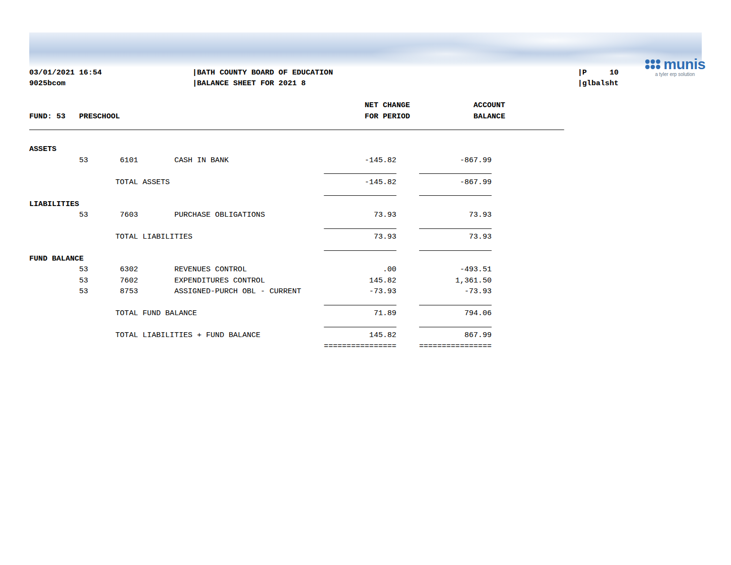munis
a tyler erp solution
03/01/2021 16:54                    |BATH COUNTY BOARD OF EDUCATION                                                      |P     10
9025bcom                            |BALANCE SHEET FOR 2021 8                                                            |glbalsht

                                                                          NET CHANGE              ACCOUNT
FUND: 53   PRESCHOOL                                                      FOR PERIOD              BALANCE
                                                                                                                      

ASSETS
           53       6101        CASH IN BANK                              -145.82              -867.99
                                                                                                      
                   TOTAL ASSETS                                           -145.82              -867.99
                                                                                                      
LIABILITIES
           53       7603        PURCHASE OBLIGATIONS                        73.93                73.93
                                                                                                      
                   TOTAL LIABILITIES                                        73.93                73.93
                                                                                                      
FUND BALANCE
           53       6302        REVENUES CONTROL                              .00              -493.51
           53       7602        EXPENDITURES CONTROL                       145.82             1,361.50
           53       8753        ASSIGNED-PURCH OBL - CURRENT               -73.93               -73.93
                                                                                                      
                   TOTAL FUND BALANCE                                       71.89               794.06
                                                                                                      
                   TOTAL LIABILITIES + FUND BALANCE                        145.82               867.99
                                                                 ================     ================